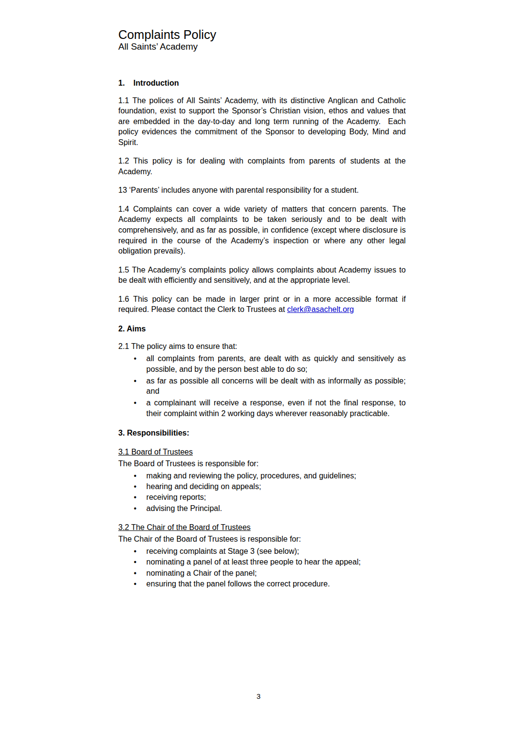Complaints Policy
All Saints’ Academy
1. Introduction
1.1 The polices of All Saints’ Academy, with its distinctive Anglican and Catholic foundation, exist to support the Sponsor’s Christian vision, ethos and values that are embedded in the day-to-day and long term running of the Academy. Each policy evidences the commitment of the Sponsor to developing Body, Mind and Spirit.
1.2 This policy is for dealing with complaints from parents of students at the Academy.
13 ‘Parents’ includes anyone with parental responsibility for a student.
1.4 Complaints can cover a wide variety of matters that concern parents. The Academy expects all complaints to be taken seriously and to be dealt with comprehensively, and as far as possible, in confidence (except where disclosure is required in the course of the Academy’s inspection or where any other legal obligation prevails).
1.5 The Academy’s complaints policy allows complaints about Academy issues to be dealt with efficiently and sensitively, and at the appropriate level.
1.6 This policy can be made in larger print or in a more accessible format if required. Please contact the Clerk to Trustees at clerk@asachelt.org
2. Aims
2.1 The policy aims to ensure that:
all complaints from parents, are dealt with as quickly and sensitively as possible, and by the person best able to do so;
as far as possible all concerns will be dealt with as informally as possible; and
a complainant will receive a response, even if not the final response, to their complaint within 2 working days wherever reasonably practicable.
3. Responsibilities:
3.1 Board of Trustees
The Board of Trustees is responsible for:
making and reviewing the policy, procedures, and guidelines;
hearing and deciding on appeals;
receiving reports;
advising the Principal.
3.2 The Chair of the Board of Trustees
The Chair of the Board of Trustees is responsible for:
receiving complaints at Stage 3 (see below);
nominating a panel of at least three people to hear the appeal;
nominating a Chair of the panel;
ensuring that the panel follows the correct procedure.
3